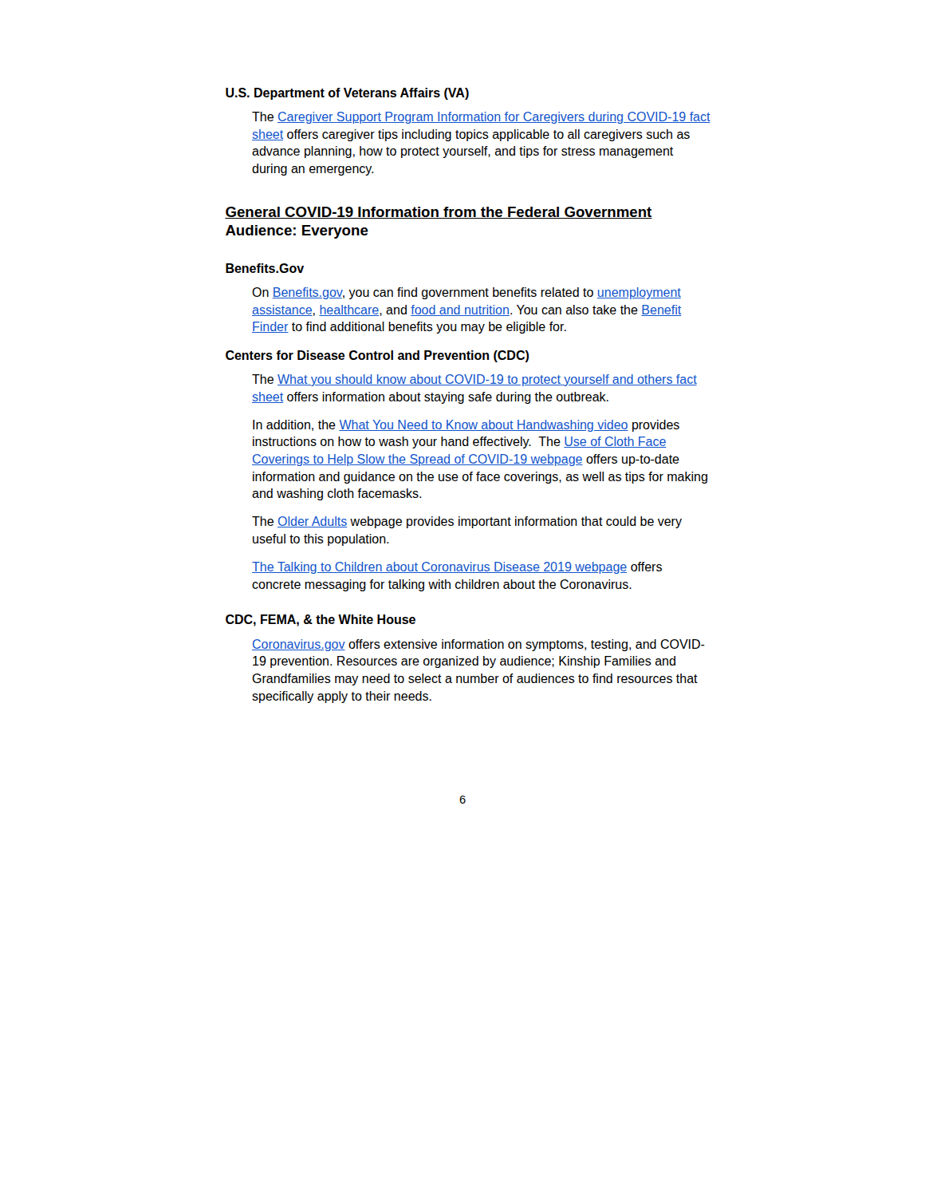U.S. Department of Veterans Affairs (VA)
The Caregiver Support Program Information for Caregivers during COVID-19 fact sheet offers caregiver tips including topics applicable to all caregivers such as advance planning, how to protect yourself, and tips for stress management during an emergency.
General COVID-19 Information from the Federal Government
Audience: Everyone
Benefits.Gov
On Benefits.gov, you can find government benefits related to unemployment assistance, healthcare, and food and nutrition. You can also take the Benefit Finder to find additional benefits you may be eligible for.
Centers for Disease Control and Prevention (CDC)
The What you should know about COVID-19 to protect yourself and others fact sheet offers information about staying safe during the outbreak.
In addition, the What You Need to Know about Handwashing video provides instructions on how to wash your hand effectively. The Use of Cloth Face Coverings to Help Slow the Spread of COVID-19 webpage offers up-to-date information and guidance on the use of face coverings, as well as tips for making and washing cloth facemasks.
The Older Adults webpage provides important information that could be very useful to this population.
The Talking to Children about Coronavirus Disease 2019 webpage offers concrete messaging for talking with children about the Coronavirus.
CDC, FEMA, & the White House
Coronavirus.gov offers extensive information on symptoms, testing, and COVID-19 prevention. Resources are organized by audience; Kinship Families and Grandfamilies may need to select a number of audiences to find resources that specifically apply to their needs.
6